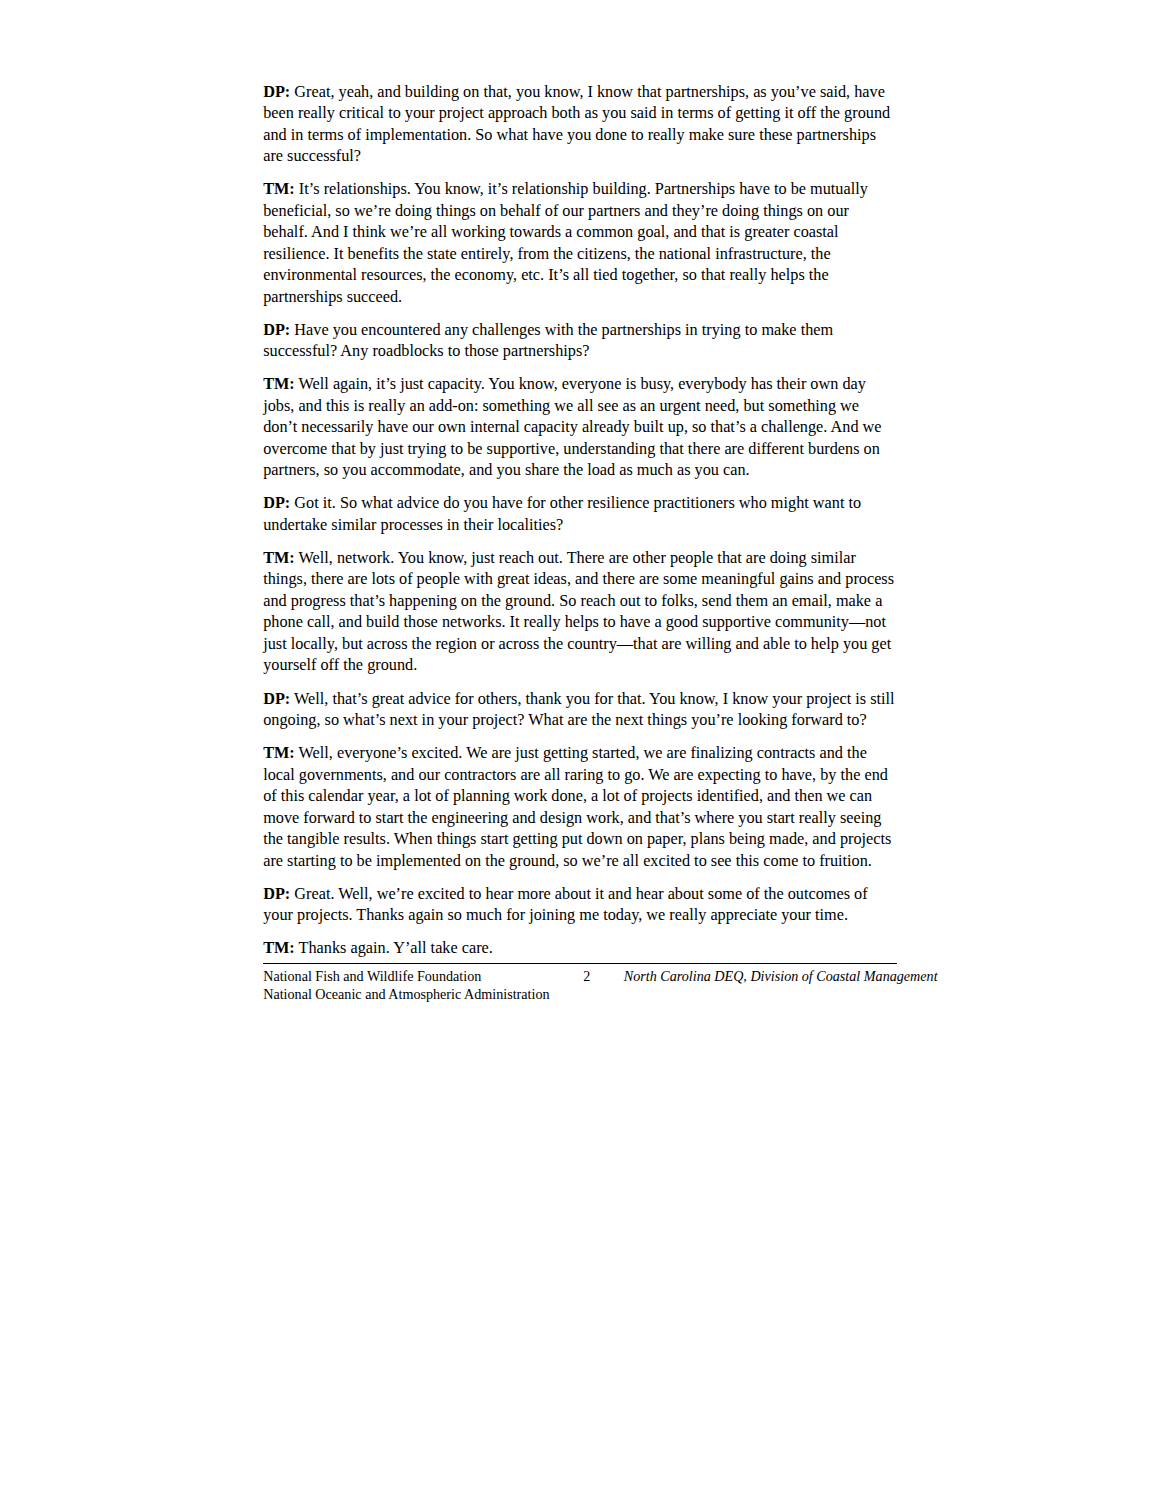DP: Great, yeah, and building on that, you know, I know that partnerships, as you’ve said, have been really critical to your project approach both as you said in terms of getting it off the ground and in terms of implementation. So what have you done to really make sure these partnerships are successful?
TM: It’s relationships. You know, it’s relationship building. Partnerships have to be mutually beneficial, so we’re doing things on behalf of our partners and they’re doing things on our behalf. And I think we’re all working towards a common goal, and that is greater coastal resilience. It benefits the state entirely, from the citizens, the national infrastructure, the environmental resources, the economy, etc. It’s all tied together, so that really helps the partnerships succeed.
DP: Have you encountered any challenges with the partnerships in trying to make them successful? Any roadblocks to those partnerships?
TM: Well again, it’s just capacity. You know, everyone is busy, everybody has their own day jobs, and this is really an add-on: something we all see as an urgent need, but something we don’t necessarily have our own internal capacity already built up, so that’s a challenge. And we overcome that by just trying to be supportive, understanding that there are different burdens on partners, so you accommodate, and you share the load as much as you can.
DP: Got it. So what advice do you have for other resilience practitioners who might want to undertake similar processes in their localities?
TM: Well, network. You know, just reach out. There are other people that are doing similar things, there are lots of people with great ideas, and there are some meaningful gains and process and progress that’s happening on the ground. So reach out to folks, send them an email, make a phone call, and build those networks. It really helps to have a good supportive community—not just locally, but across the region or across the country—that are willing and able to help you get yourself off the ground.
DP: Well, that’s great advice for others, thank you for that. You know, I know your project is still ongoing, so what’s next in your project? What are the next things you’re looking forward to?
TM: Well, everyone’s excited. We are just getting started, we are finalizing contracts and the local governments, and our contractors are all raring to go. We are expecting to have, by the end of this calendar year, a lot of planning work done, a lot of projects identified, and then we can move forward to start the engineering and design work, and that’s where you start really seeing the tangible results. When things start getting put down on paper, plans being made, and projects are starting to be implemented on the ground, so we’re all excited to see this come to fruition.
DP: Great. Well, we’re excited to hear more about it and hear about some of the outcomes of your projects. Thanks again so much for joining me today, we really appreciate your time.
TM: Thanks again. Y’all take care.
National Fish and Wildlife Foundation
National Oceanic and Atmospheric Administration
2
North Carolina DEQ, Division of Coastal Management